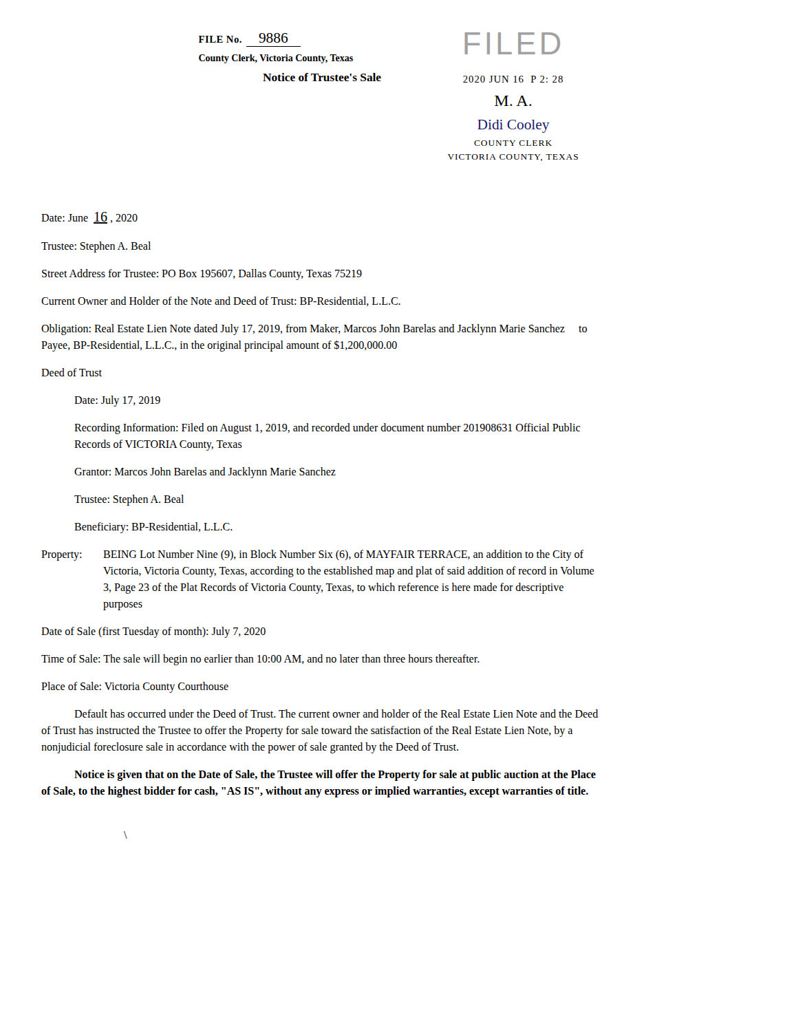FILE No. 9886
County Clerk, Victoria County, Texas
FILED
2020 JUN 16 P 2: 28
M. A.
Didi Cooley
COUNTY CLERK
VICTORIA COUNTY, TEXAS
Notice of Trustee's Sale
Date: June 16, 2020
Trustee: Stephen A. Beal
Street Address for Trustee: PO Box 195607, Dallas County, Texas 75219
Current Owner and Holder of the Note and Deed of Trust: BP-Residential, L.L.C.
Obligation: Real Estate Lien Note dated July 17, 2019, from Maker, Marcos John Barelas and Jacklynn Marie Sanchez to Payee, BP-Residential, L.L.C., in the original principal amount of $1,200,000.00
Deed of Trust
Date: July 17, 2019
Recording Information: Filed on August 1, 2019, and recorded under document number 201908631 Official Public Records of VICTORIA County, Texas
Grantor: Marcos John Barelas and Jacklynn Marie Sanchez
Trustee: Stephen A. Beal
Beneficiary: BP-Residential, L.L.C.
Property:
BEING Lot Number Nine (9), in Block Number Six (6), of MAYFAIR TERRACE, an addition to the City of Victoria, Victoria County, Texas, according to the established map and plat of said addition of record in Volume 3, Page 23 of the Plat Records of Victoria County, Texas, to which reference is here made for descriptive purposes
Date of Sale (first Tuesday of month): July 7, 2020
Time of Sale: The sale will begin no earlier than 10:00 AM, and no later than three hours thereafter.
Place of Sale: Victoria County Courthouse
Default has occurred under the Deed of Trust. The current owner and holder of the Real Estate Lien Note and the Deed of Trust has instructed the Trustee to offer the Property for sale toward the satisfaction of the Real Estate Lien Note, by a nonjudicial foreclosure sale in accordance with the power of sale granted by the Deed of Trust.
Notice is given that on the Date of Sale, the Trustee will offer the Property for sale at public auction at the Place of Sale, to the highest bidder for cash, "AS IS", without any express or implied warranties, except warranties of title.
\